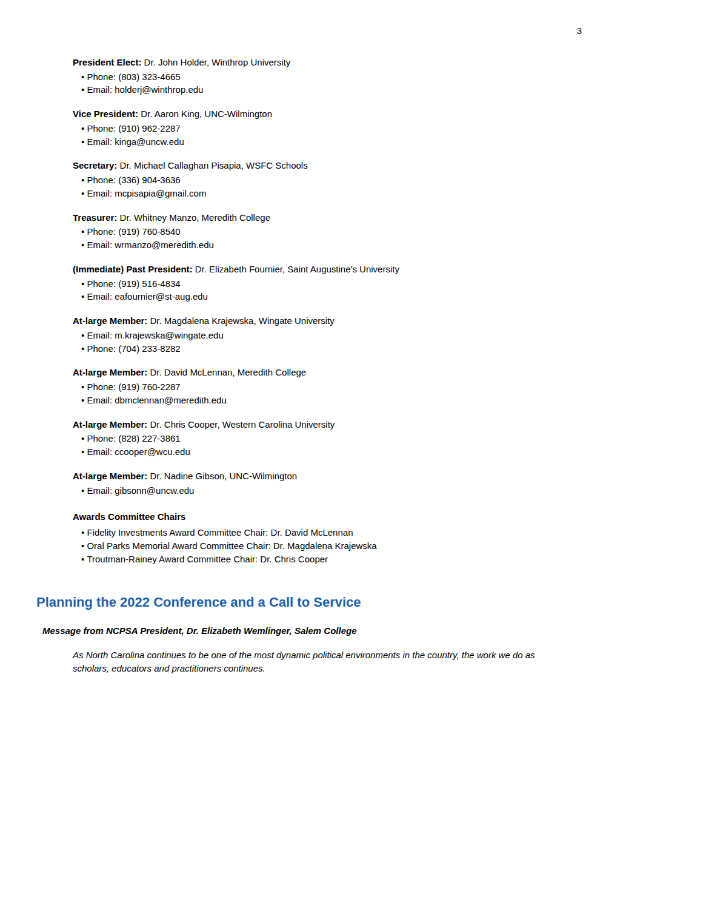3
President Elect: Dr. John Holder, Winthrop University
Phone: (803) 323-4665
Email: holderj@winthrop.edu
Vice President: Dr. Aaron King, UNC-Wilmington
Phone: (910) 962-2287
Email: kinga@uncw.edu
Secretary: Dr. Michael Callaghan Pisapia, WSFC Schools
Phone: (336) 904-3636
Email: mcpisapia@gmail.com
Treasurer: Dr. Whitney Manzo, Meredith College
Phone: (919) 760-8540
Email: wrmanzo@meredith.edu
(Immediate) Past President: Dr. Elizabeth Fournier, Saint Augustine's University
Phone: (919) 516-4834
Email: eafournier@st-aug.edu
At-large Member: Dr. Magdalena Krajewska, Wingate University
Email: m.krajewska@wingate.edu
Phone: (704) 233-8282
At-large Member: Dr. David McLennan, Meredith College
Phone: (919) 760-2287
Email: dbmclennan@meredith.edu
At-large Member: Dr. Chris Cooper, Western Carolina University
Phone: (828) 227-3861
Email: ccooper@wcu.edu
At-large Member: Dr. Nadine Gibson, UNC-Wilmington
Email: gibsonn@uncw.edu
Awards Committee Chairs
Fidelity Investments Award Committee Chair: Dr. David McLennan
Oral Parks Memorial Award Committee Chair: Dr. Magdalena Krajewska
Troutman-Rainey Award Committee Chair: Dr. Chris Cooper
Planning the 2022 Conference and a Call to Service
Message from NCPSA President, Dr. Elizabeth Wemlinger, Salem College
As North Carolina continues to be one of the most dynamic political environments in the country, the work we do as scholars, educators and practitioners continues.